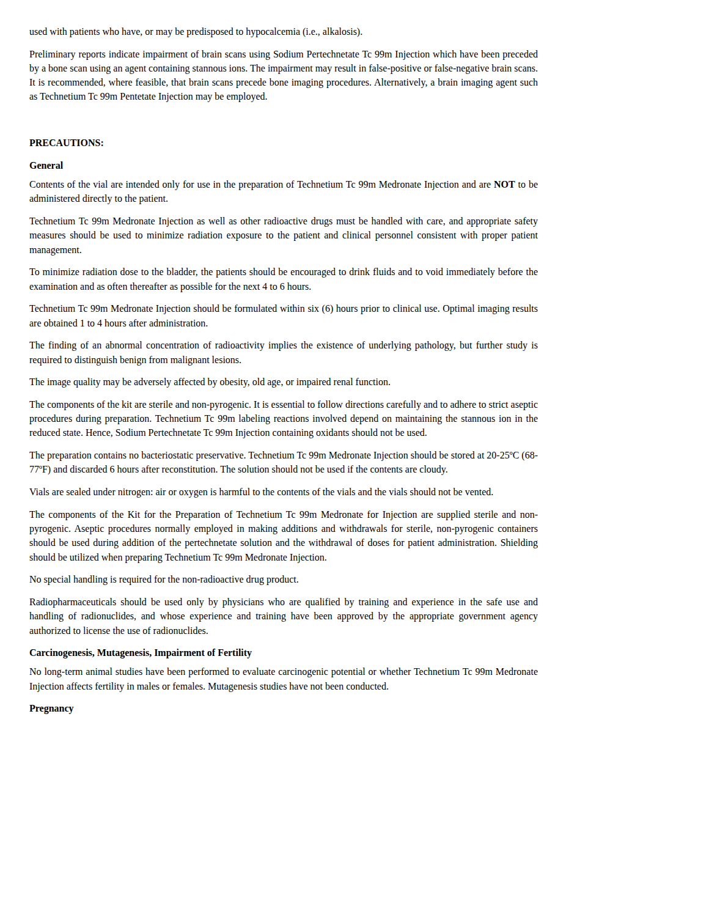used with patients who have, or may be predisposed to hypocalcemia (i.e., alkalosis).
Preliminary reports indicate impairment of brain scans using Sodium Pertechnetate Tc 99m Injection which have been preceded by a bone scan using an agent containing stannous ions. The impairment may result in false-positive or false-negative brain scans. It is recommended, where feasible, that brain scans precede bone imaging procedures. Alternatively, a brain imaging agent such as Technetium Tc 99m Pentetate Injection may be employed.
PRECAUTIONS:
General
Contents of the vial are intended only for use in the preparation of Technetium Tc 99m Medronate Injection and are NOT to be administered directly to the patient.
Technetium Tc 99m Medronate Injection as well as other radioactive drugs must be handled with care, and appropriate safety measures should be used to minimize radiation exposure to the patient and clinical personnel consistent with proper patient management.
To minimize radiation dose to the bladder, the patients should be encouraged to drink fluids and to void immediately before the examination and as often thereafter as possible for the next 4 to 6 hours.
Technetium Tc 99m Medronate Injection should be formulated within six (6) hours prior to clinical use. Optimal imaging results are obtained 1 to 4 hours after administration.
The finding of an abnormal concentration of radioactivity implies the existence of underlying pathology, but further study is required to distinguish benign from malignant lesions.
The image quality may be adversely affected by obesity, old age, or impaired renal function.
The components of the kit are sterile and non-pyrogenic. It is essential to follow directions carefully and to adhere to strict aseptic procedures during preparation. Technetium Tc 99m labeling reactions involved depend on maintaining the stannous ion in the reduced state. Hence, Sodium Pertechnetate Tc 99m Injection containing oxidants should not be used.
The preparation contains no bacteriostatic preservative. Technetium Tc 99m Medronate Injection should be stored at 20-25ºC (68-77ºF) and discarded 6 hours after reconstitution. The solution should not be used if the contents are cloudy.
Vials are sealed under nitrogen: air or oxygen is harmful to the contents of the vials and the vials should not be vented.
The components of the Kit for the Preparation of Technetium Tc 99m Medronate for Injection are supplied sterile and non-pyrogenic. Aseptic procedures normally employed in making additions and withdrawals for sterile, non-pyrogenic containers should be used during addition of the pertechnetate solution and the withdrawal of doses for patient administration. Shielding should be utilized when preparing Technetium Tc 99m Medronate Injection.
No special handling is required for the non-radioactive drug product.
Radiopharmaceuticals should be used only by physicians who are qualified by training and experience in the safe use and handling of radionuclides, and whose experience and training have been approved by the appropriate government agency authorized to license the use of radionuclides.
Carcinogenesis, Mutagenesis, Impairment of Fertility
No long-term animal studies have been performed to evaluate carcinogenic potential or whether Technetium Tc 99m Medronate Injection affects fertility in males or females. Mutagenesis studies have not been conducted.
Pregnancy